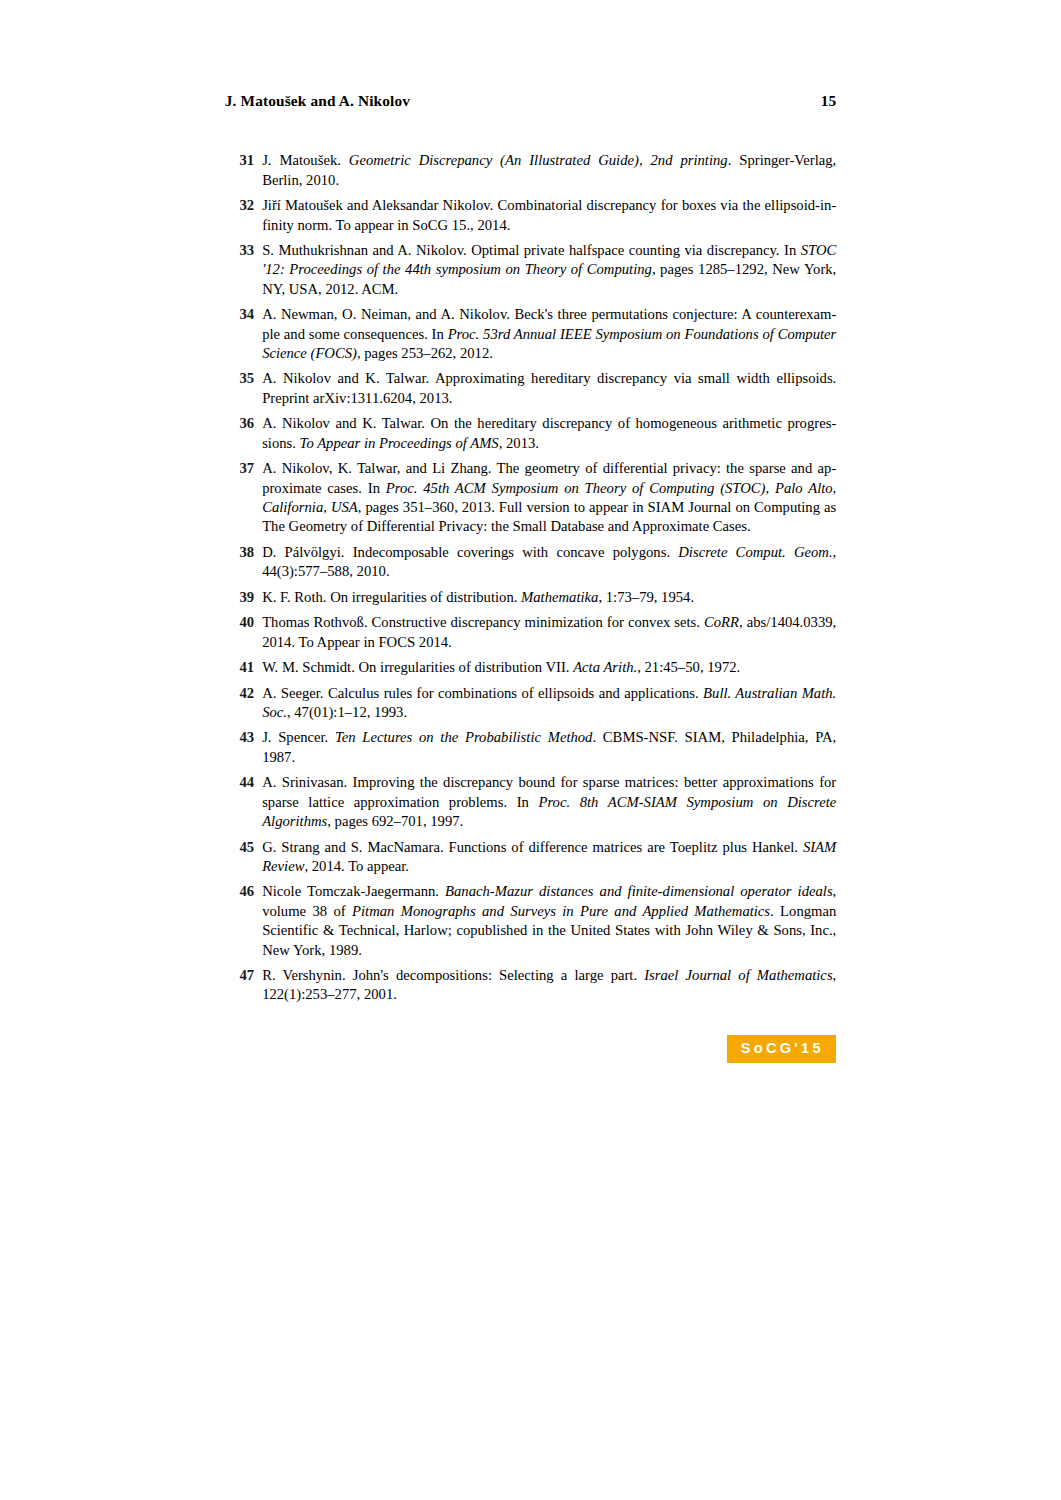J. Matoušek and A. Nikolov 15
31 J. Matoušek. Geometric Discrepancy (An Illustrated Guide), 2nd printing. Springer-Verlag, Berlin, 2010.
32 Jiří Matoušek and Aleksandar Nikolov. Combinatorial discrepancy for boxes via the ellipsoid-infinity norm. To appear in SoCG 15., 2014.
33 S. Muthukrishnan and A. Nikolov. Optimal private halfspace counting via discrepancy. In STOC '12: Proceedings of the 44th symposium on Theory of Computing, pages 1285–1292, New York, NY, USA, 2012. ACM.
34 A. Newman, O. Neiman, and A. Nikolov. Beck's three permutations conjecture: A counterexample and some consequences. In Proc. 53rd Annual IEEE Symposium on Foundations of Computer Science (FOCS), pages 253–262, 2012.
35 A. Nikolov and K. Talwar. Approximating hereditary discrepancy via small width ellipsoids. Preprint arXiv:1311.6204, 2013.
36 A. Nikolov and K. Talwar. On the hereditary discrepancy of homogeneous arithmetic progressions. To Appear in Proceedings of AMS, 2013.
37 A. Nikolov, K. Talwar, and Li Zhang. The geometry of differential privacy: the sparse and approximate cases. In Proc. 45th ACM Symposium on Theory of Computing (STOC), Palo Alto, California, USA, pages 351–360, 2013. Full version to appear in SIAM Journal on Computing as The Geometry of Differential Privacy: the Small Database and Approximate Cases.
38 D. Pálvölgyi. Indecomposable coverings with concave polygons. Discrete Comput. Geom., 44(3):577–588, 2010.
39 K. F. Roth. On irregularities of distribution. Mathematika, 1:73–79, 1954.
40 Thomas Rothvoß. Constructive discrepancy minimization for convex sets. CoRR, abs/1404.0339, 2014. To Appear in FOCS 2014.
41 W. M. Schmidt. On irregularities of distribution VII. Acta Arith., 21:45–50, 1972.
42 A. Seeger. Calculus rules for combinations of ellipsoids and applications. Bull. Australian Math. Soc., 47(01):1–12, 1993.
43 J. Spencer. Ten Lectures on the Probabilistic Method. CBMS-NSF. SIAM, Philadelphia, PA, 1987.
44 A. Srinivasan. Improving the discrepancy bound for sparse matrices: better approximations for sparse lattice approximation problems. In Proc. 8th ACM-SIAM Symposium on Discrete Algorithms, pages 692–701, 1997.
45 G. Strang and S. MacNamara. Functions of difference matrices are Toeplitz plus Hankel. SIAM Review, 2014. To appear.
46 Nicole Tomczak-Jaegermann. Banach-Mazur distances and finite-dimensional operator ideals, volume 38 of Pitman Monographs and Surveys in Pure and Applied Mathematics. Longman Scientific & Technical, Harlow; copublished in the United States with John Wiley & Sons, Inc., New York, 1989.
47 R. Vershynin. John's decompositions: Selecting a large part. Israel Journal of Mathematics, 122(1):253–277, 2001.
SoCG'15